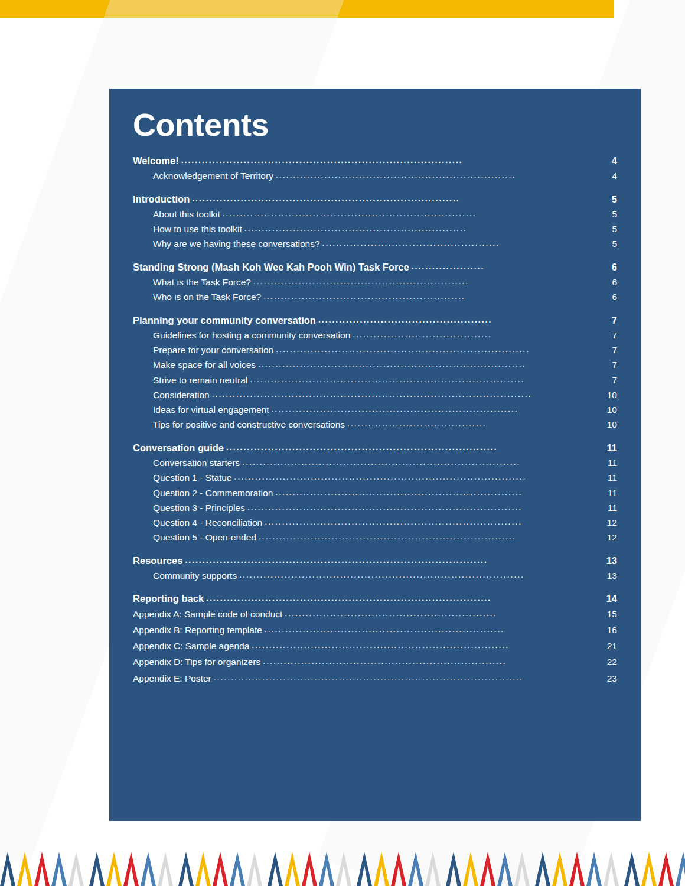Contents
Welcome! ................................................................................. 4
Acknowledgement of Territory ..................................................................... 4
Introduction ............................................................................. 5
About this toolkit ......................................................................... 5
How to use this toolkit ................................................................ 5
Why are we having these conversations? ................................................... 5
Standing Strong (Mash Koh Wee Kah Pooh Win) Task Force ..................... 6
What is the Task Force? .............................................................. 6
Who is on the Task Force? .......................................................... 6
Planning your community conversation .................................................. 7
Guidelines for hosting a community conversation ........................................ 7
Prepare for your conversation ......................................................................... 7
Make space for all voices ............................................................................. 7
Strive to remain neutral ............................................................................... 7
Consideration ............................................................................................ 10
Ideas for virtual engagement ....................................................................... 10
Tips for positive and constructive conversations ........................................ 10
Conversation guide .............................................................................. 11
Conversation starters ................................................................................ 11
Question 1 - Statue .................................................................................... 11
Question 2 - Commemoration ....................................................................... 11
Question 3 - Principles ............................................................................... 11
Question 4 - Reconciliation .......................................................................... 12
Question 5 - Open-ended .......................................................................... 12
Resources ....................................................................................... 13
Community supports .................................................................................. 13
Reporting back .................................................................................. 14
Appendix A: Sample code of conduct ............................................................. 15
Appendix B: Reporting template ..................................................................... 16
Appendix C: Sample agenda .......................................................................... 21
Appendix D: Tips for organizers ...................................................................... 22
Appendix E: Poster ......................................................................................... 23